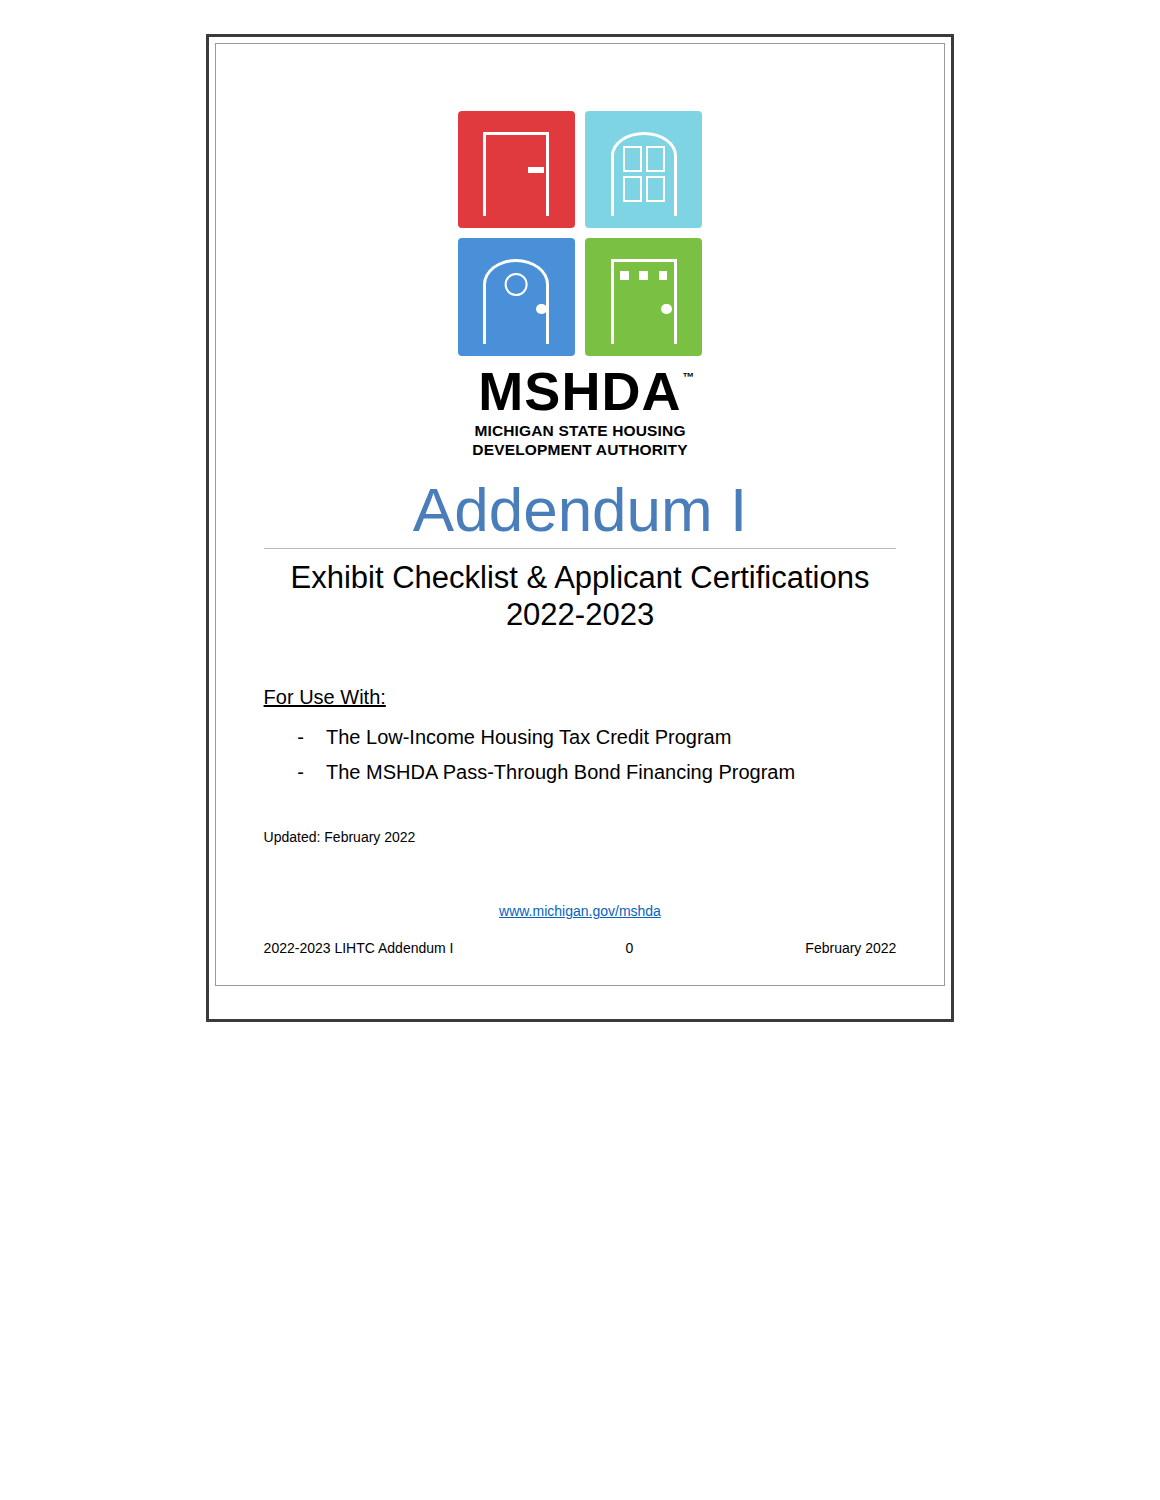MSHDA™
MICHIGAN STATE HOUSING
DEVELOPMENT AUTHORITY
Addendum I
Exhibit Checklist & Applicant Certifications
2022-2023
For Use With:
The Low-Income Housing Tax Credit Program
The MSHDA Pass-Through Bond Financing Program
Updated: February 2022
www.michigan.gov/mshda
2022-2023 LIHTC Addendum I
0
February 2022